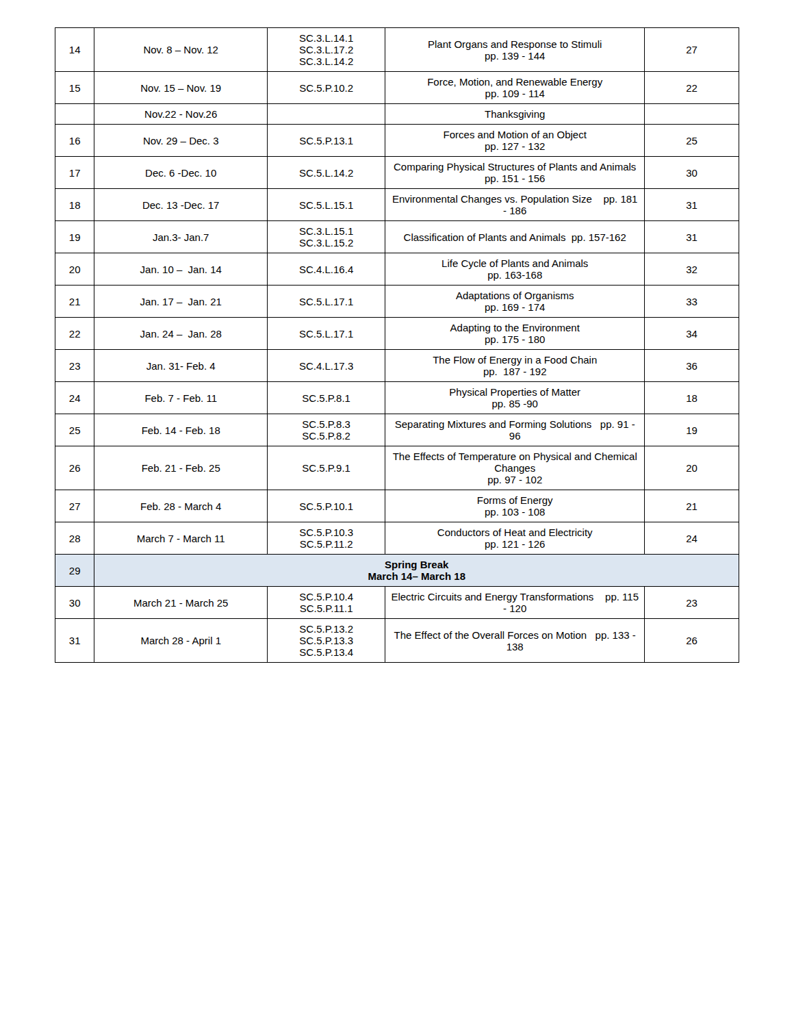| 14 | Nov. 8 – Nov. 12 | SC.3.L.14.1 SC.3.L.17.2 SC.3.L.14.2 | Plant Organs and Response to Stimuli pp. 139 - 144 | 27 |
| 15 | Nov. 15 – Nov. 19 | SC.5.P.10.2 | Force, Motion, and Renewable Energy pp. 109 - 114 | 22 |
| | Nov.22 - Nov.26 | | Thanksgiving | |
| 16 | Nov. 29 – Dec. 3 | SC.5.P.13.1 | Forces and Motion of an Object pp. 127 - 132 | 25 |
| 17 | Dec. 6 -Dec. 10 | SC.5.L.14.2 | Comparing Physical Structures of Plants and Animals pp. 151 - 156 | 30 |
| 18 | Dec. 13 -Dec. 17 | SC.5.L.15.1 | Environmental Changes vs. Population Size pp. 181 - 186 | 31 |
| 19 | Jan.3- Jan.7 | SC.3.L.15.1 SC.3.L.15.2 | Classification of Plants and Animals pp. 157-162 | 31 |
| 20 | Jan. 10 – Jan. 14 | SC.4.L.16.4 | Life Cycle of Plants and Animals pp. 163-168 | 32 |
| 21 | Jan. 17 – Jan. 21 | SC.5.L.17.1 | Adaptations of Organisms pp. 169 - 174 | 33 |
| 22 | Jan. 24 – Jan. 28 | SC.5.L.17.1 | Adapting to the Environment pp. 175 - 180 | 34 |
| 23 | Jan. 31- Feb. 4 | SC.4.L.17.3 | The Flow of Energy in a Food Chain pp. 187 - 192 | 36 |
| 24 | Feb. 7 - Feb. 11 | SC.5.P.8.1 | Physical Properties of Matter pp. 85 -90 | 18 |
| 25 | Feb. 14 - Feb. 18 | SC.5.P.8.3 SC.5.P.8.2 | Separating Mixtures and Forming Solutions pp. 91 - 96 | 19 |
| 26 | Feb. 21 - Feb. 25 | SC.5.P.9.1 | The Effects of Temperature on Physical and Chemical Changes pp. 97 - 102 | 20 |
| 27 | Feb. 28 - March 4 | SC.5.P.10.1 | Forms of Energy pp. 103 - 108 | 21 |
| 28 | March 7 - March 11 | SC.5.P.10.3 SC.5.P.11.2 | Conductors of Heat and Electricity pp. 121 - 126 | 24 |
| 29 | Spring Break March 14– March 18 |
| 30 | March 21 - March 25 | SC.5.P.10.4 SC.5.P.11.1 | Electric Circuits and Energy Transformations pp. 115 - 120 | 23 |
| 31 | March 28 - April 1 | SC.5.P.13.2 SC.5.P.13.3 SC.5.P.13.4 | The Effect of the Overall Forces on Motion pp. 133 - 138 | 26 |